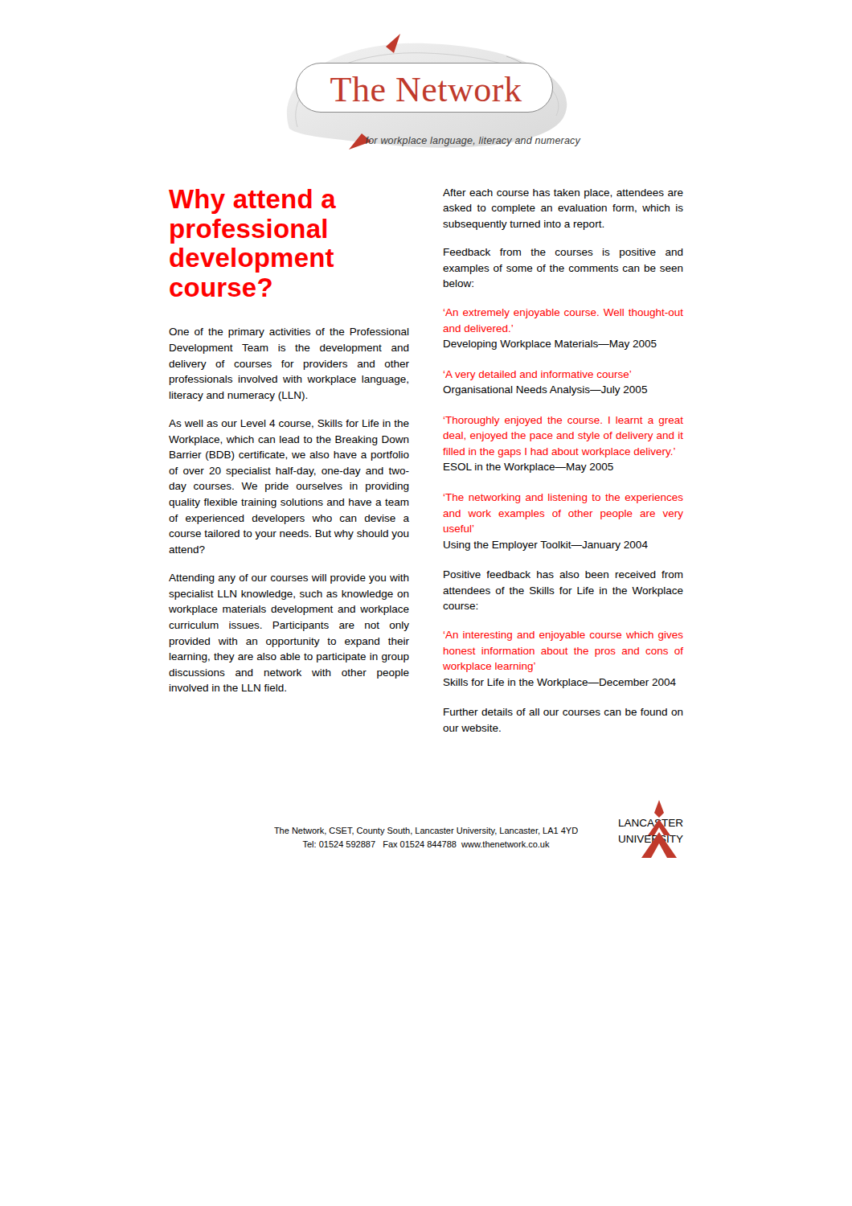The Network
for workplace language, literacy and numeracy
Why attend a professional development course?
One of the primary activities of the Professional Development Team is the development and delivery of courses for providers and other professionals involved with workplace language, literacy and numeracy (LLN).
As well as our Level 4 course, Skills for Life in the Workplace, which can lead to the Breaking Down Barrier (BDB) certificate, we also have a portfolio of over 20 specialist half-day, one-day and two-day courses. We pride ourselves in providing quality flexible training solutions and have a team of experienced developers who can devise a course tailored to your needs. But why should you attend?
Attending any of our courses will provide you with specialist LLN knowledge, such as knowledge on workplace materials development and workplace curriculum issues. Participants are not only provided with an opportunity to expand their learning, they are also able to participate in group discussions and network with other people involved in the LLN field.
After each course has taken place, attendees are asked to complete an evaluation form, which is subsequently turned into a report.
Feedback from the courses is positive and examples of some of the comments can be seen below:
‘An extremely enjoyable course. Well thought-out and delivered.’
Developing Workplace Materials—May 2005
‘A very detailed and informative course’
Organisational Needs Analysis—July 2005
‘Thoroughly enjoyed the course. I learnt a great deal, enjoyed the pace and style of delivery and it filled in the gaps I had about workplace delivery.’
ESOL in the Workplace—May 2005
‘The networking and listening to the experiences and work examples of other people are very useful’
Using the Employer Toolkit—January 2004
Positive feedback has also been received from attendees of the Skills for Life in the Workplace course:
‘An interesting and enjoyable course which gives honest information about the pros and cons of workplace learning’
Skills for Life in the Workplace—December 2004
Further details of all our courses can be found on our website.
The Network, CSET, County South, Lancaster University, Lancaster, LA1 4YD
Tel: 01524 592887 Fax 01524 844788 www.thenetwork.co.uk
LANCASTER
UNIVERSITY